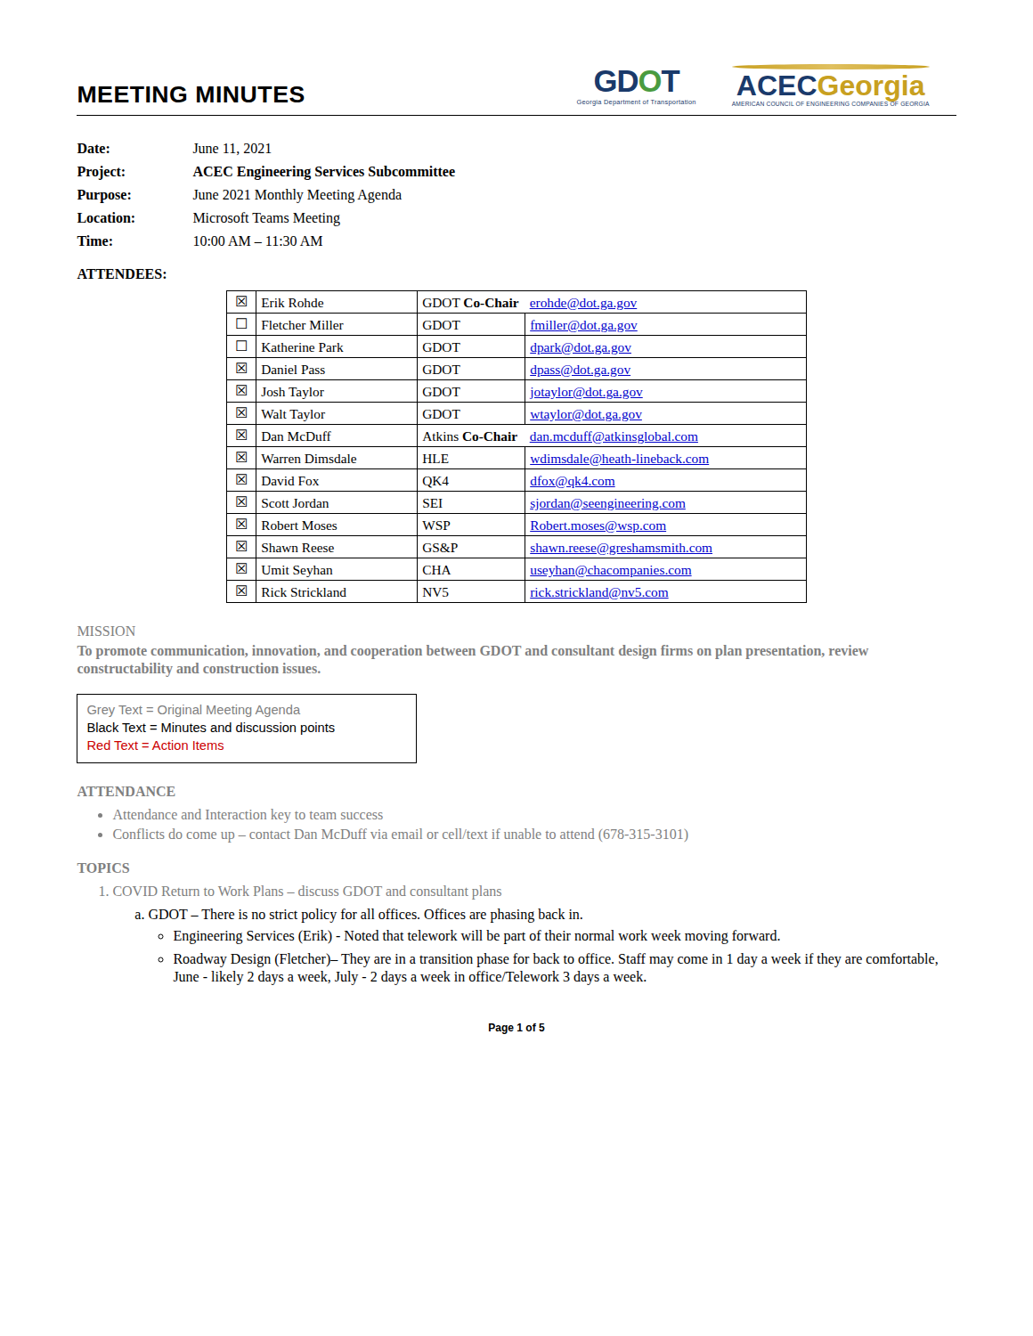MEETING MINUTES
GDOT
Georgia Department of Transportation
ACEC Georgia
AMERICAN COUNCIL OF ENGINEERING COMPANIES OF GEORGIA
| Date: | June 11, 2021 |
| Project: | ACEC Engineering Services Subcommittee |
| Purpose: | June 2021 Monthly Meeting Agenda |
| Location: | Microsoft Teams Meeting |
| Time: | 10:00 AM – 11:30 AM |
ATTENDEES:
| ☒ | Erik Rohde | GDOT Co-Chair | erohde@dot.ga.gov |
| ☐ | Fletcher Miller | GDOT | fmiller@dot.ga.gov |
| ☐ | Katherine Park | GDOT | dpark@dot.ga.gov |
| ☒ | Daniel Pass | GDOT | dpass@dot.ga.gov |
| ☒ | Josh Taylor | GDOT | jotaylor@dot.ga.gov |
| ☒ | Walt Taylor | GDOT | wtaylor@dot.ga.gov |
| ☒ | Dan McDuff | Atkins Co-Chair | dan.mcduff@atkinsglobal.com |
| ☒ | Warren Dimsdale | HLE | wdimsdale@heath-lineback.com |
| ☒ | David Fox | QK4 | dfox@qk4.com |
| ☒ | Scott Jordan | SEI | sjordan@seengineering.com |
| ☒ | Robert Moses | WSP | Robert.moses@wsp.com |
| ☒ | Shawn Reese | GS&P | shawn.reese@greshamsmith.com |
| ☒ | Umit Seyhan | CHA | useyhan@chacompanies.com |
| ☒ | Rick Strickland | NV5 | rick.strickland@nv5.com |
MISSION
To promote communication, innovation, and cooperation between GDOT and consultant design firms on plan presentation, review constructability and construction issues.
Grey Text = Original Meeting Agenda
Black Text = Minutes and discussion points
Red Text = Action Items
ATTENDANCE
Attendance and Interaction key to team success
Conflicts do come up – contact Dan McDuff via email or cell/text if unable to attend (678-315-3101)
TOPICS
COVID Return to Work Plans – discuss GDOT and consultant plans
GDOT – There is no strict policy for all offices. Offices are phasing back in.
Engineering Services (Erik) - Noted that telework will be part of their normal work week moving forward.
Roadway Design (Fletcher)– They are in a transition phase for back to office. Staff may come in 1 day a week if they are comfortable, June - likely 2 days a week, July - 2 days a week in office/Telework 3 days a week.
Page 1 of 5